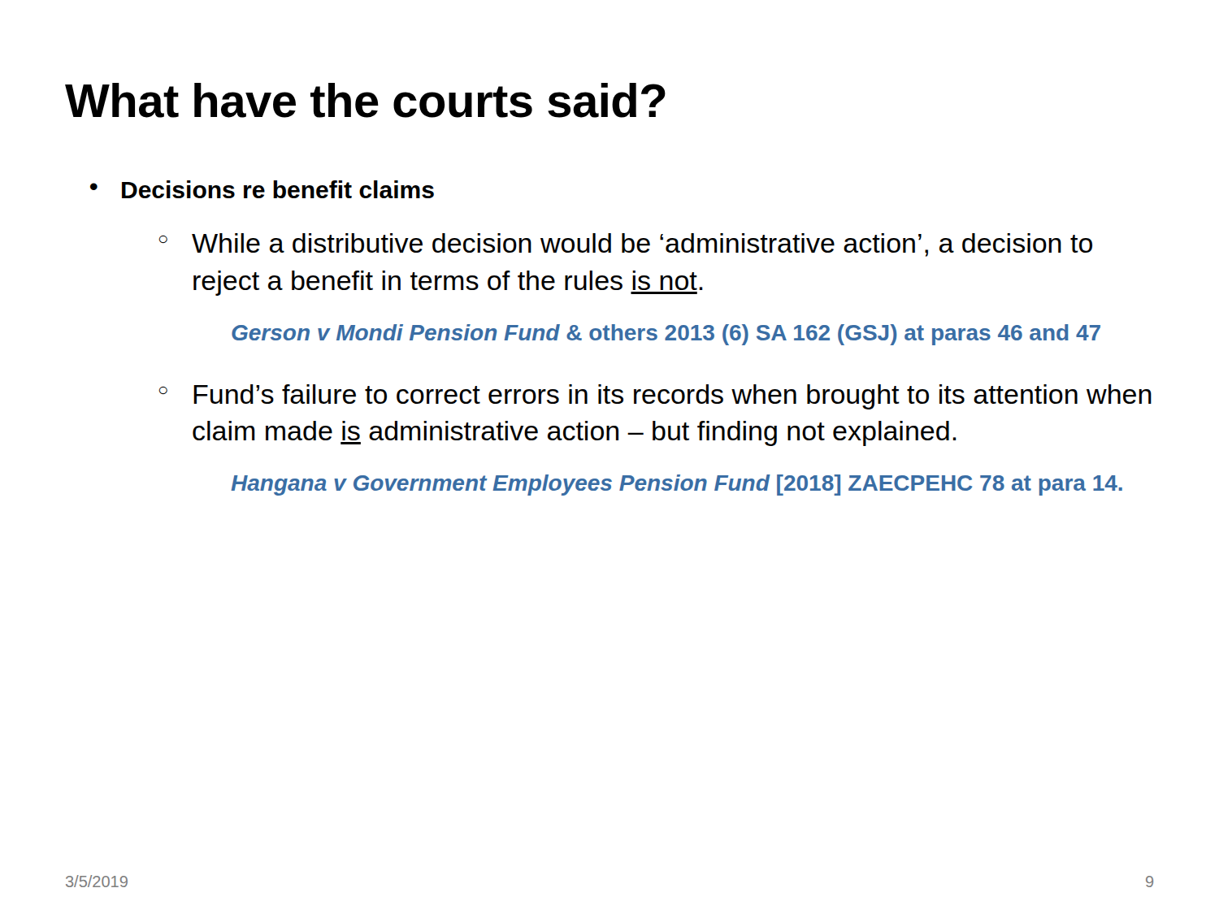What have the courts said?
Decisions re benefit claims
While a distributive decision would be ‘administrative action’, a decision to reject a benefit in terms of the rules is not.
Gerson v Mondi Pension Fund & others 2013 (6) SA 162 (GSJ) at paras 46 and 47
Fund’s failure to correct errors in its records when brought to its attention when claim made is administrative action – but finding not explained.
Hangana v Government Employees Pension Fund [2018] ZAECPEHC 78 at para 14.
3/5/2019 9